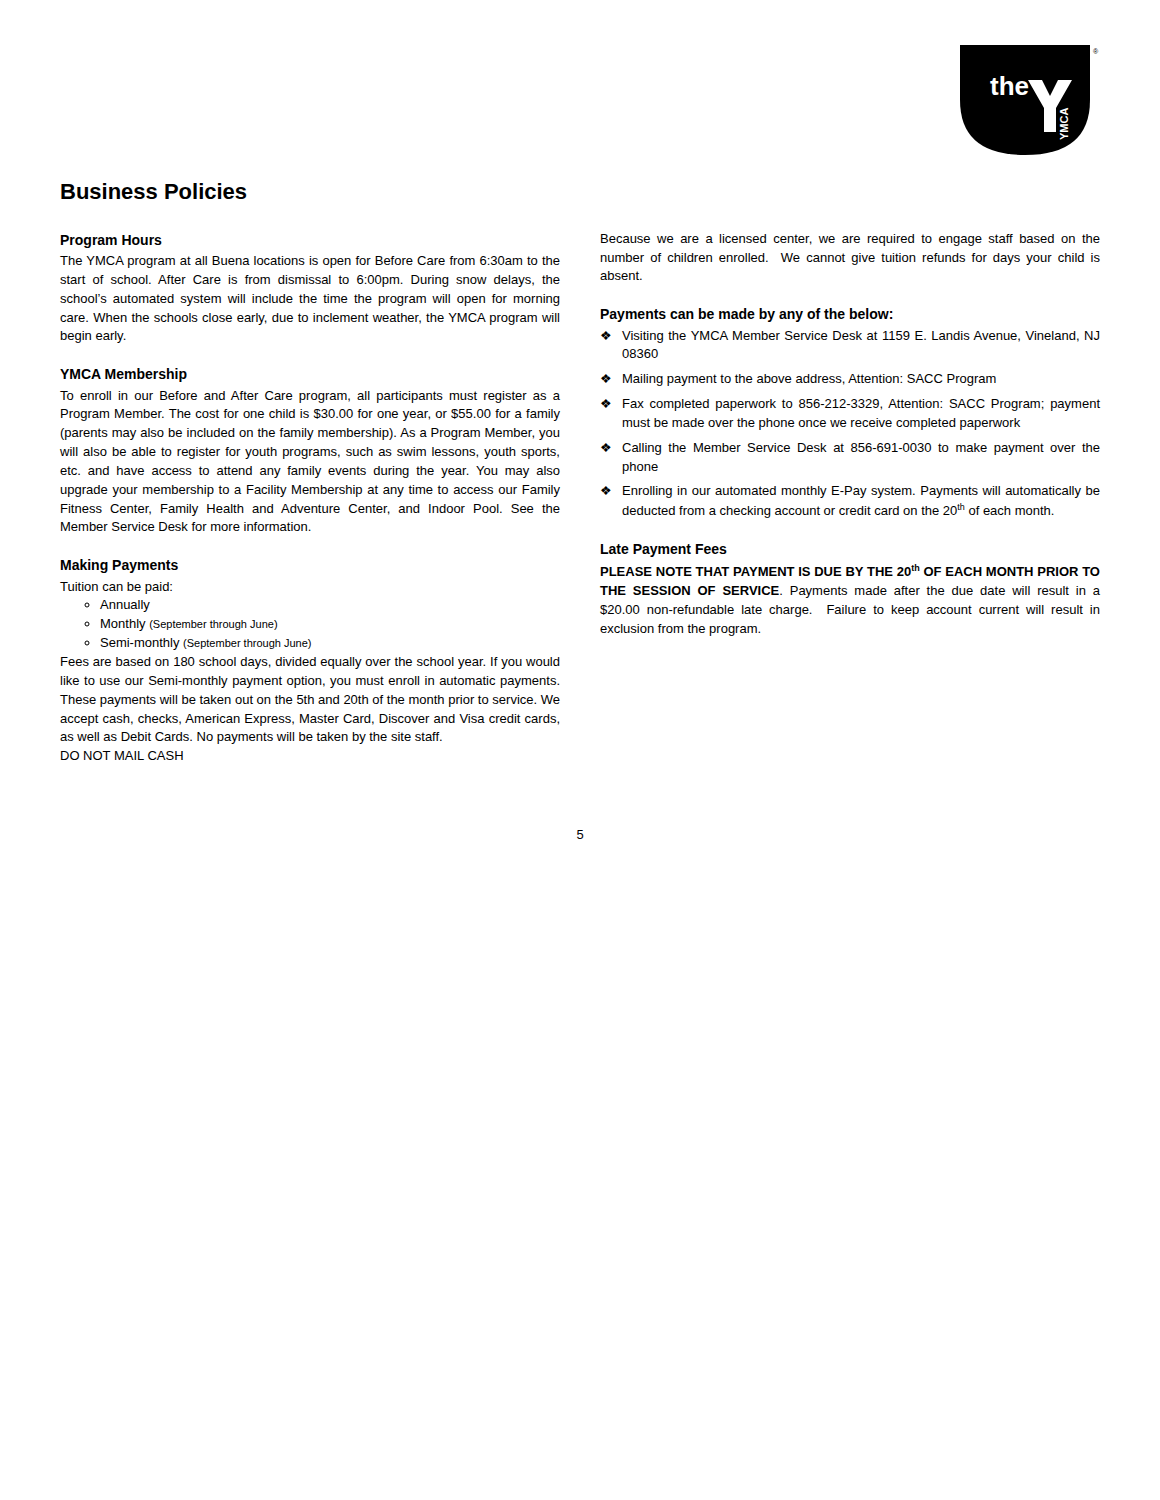the YMCA ®
Business Policies
Program Hours
The YMCA program at all Buena locations is open for Before Care from 6:30am to the start of school. After Care is from dismissal to 6:00pm. During snow delays, the school’s automated system will include the time the program will open for morning care. When the schools close early, due to inclement weather, the YMCA program will begin early.
YMCA Membership
To enroll in our Before and After Care program, all participants must register as a Program Member. The cost for one child is $30.00 for one year, or $55.00 for a family (parents may also be included on the family membership). As a Program Member, you will also be able to register for youth programs, such as swim lessons, youth sports, etc. and have access to attend any family events during the year. You may also upgrade your membership to a Facility Membership at any time to access our Family Fitness Center, Family Health and Adventure Center, and Indoor Pool. See the Member Service Desk for more information.
Making Payments
Tuition can be paid:
Annually
Monthly (September through June)
Semi-monthly (September through June)
Fees are based on 180 school days, divided equally over the school year. If you would like to use our Semi-monthly payment option, you must enroll in automatic payments. These payments will be taken out on the 5th and 20th of the month prior to service. We accept cash, checks, American Express, Master Card, Discover and Visa credit cards, as well as Debit Cards. No payments will be taken by the site staff.
DO NOT MAIL CASH
Because we are a licensed center, we are required to engage staff based on the number of children enrolled. We cannot give tuition refunds for days your child is absent.
Payments can be made by any of the below:
Visiting the YMCA Member Service Desk at 1159 E. Landis Avenue, Vineland, NJ 08360
Mailing payment to the above address, Attention: SACC Program
Fax completed paperwork to 856-212-3329, Attention: SACC Program; payment must be made over the phone once we receive completed paperwork
Calling the Member Service Desk at 856-691-0030 to make payment over the phone
Enrolling in our automated monthly E-Pay system. Payments will automatically be deducted from a checking account or credit card on the 20th of each month.
Late Payment Fees
PLEASE NOTE THAT PAYMENT IS DUE BY THE 20th OF EACH MONTH PRIOR TO THE SESSION OF SERVICE. Payments made after the due date will result in a $20.00 non-refundable late charge. Failure to keep account current will result in exclusion from the program.
5